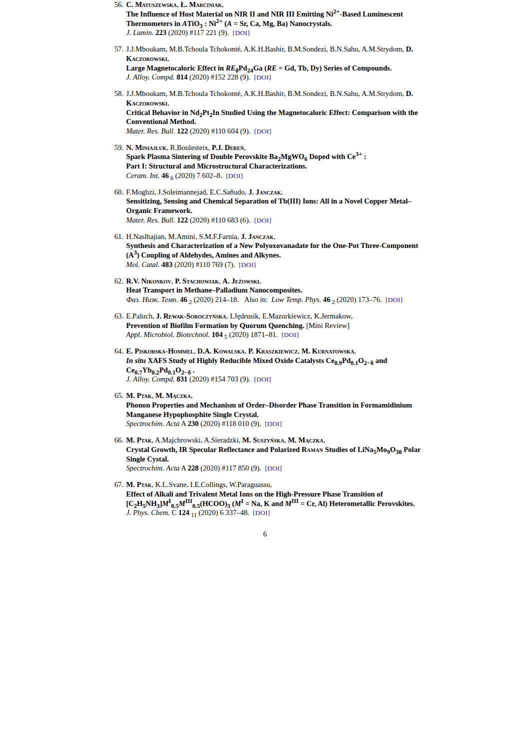56.
C. Matuszewska, Ł. Marciniak,
The Influence of Host Material on NIR II and NIR III Emitting Ni2+-Based Luminescent Thermometers in ATiO3 : Ni2+ (A = Sr, Ca, Mg, Ba) Nanocrystals.
J. Lumin. 223 (2020) #117 221 (9). DOI
57.
J.J.Mboukam, M.B.Tchoula Tchokonté, A.K.H.Bashir, B.M.Sondezi, B.N.Sahu, A.M.Strydom, D. Kaczorowski,
Large Magnetocaloric Effect in RE8Pd24Ga (RE = Gd, Tb, Dy) Series of Compounds.
J. Alloy. Compd. 814 (2020) #152 228 (9). DOI
58.
J.J.Mboukam, M.B.Tchoula Tchokonté, A.K.H.Bashir, B.M.Sondezi, B.N.Sahu, A.M.Strydom, D. Kaczorowski,
Critical Behavior in Nd2Pt2In Studied Using the Magnetocaloric Effect: Comparison with the Conventional Method.
Mater. Res. Bull. 122 (2020) #110 604 (9). DOI
59.
N. Miniajluk, R.Boulesteix, P.J. Dereń,
Spark Plasma Sintering of Double Perovskite Ba2MgWO6 Doped with Ce3+ :
Part I: Structural and Microstructural Characterizations.
Ceram. Int. 46 6 (2020) 7 602–8. DOI
60.
F.Moghzi, J.Soleimannejad, E.C.Sañudo, J. Janczak,
Sensitizing, Sensing and Chemical Separation of Tb(III) Ions: All in a Novel Copper Metal–Organic Framework.
Mater. Res. Bull. 122 (2020) #110 683 (6). DOI
61.
H.Naslhajian, M.Amini, S.M.F.Farnia, J. Janczak,
Synthesis and Characterization of a New Polyoxovanadate for the One-Pot Three-Component (A3) Coupling of Aldehydes, Amines and Alkynes.
Mol. Catal. 483 (2020) #110 769 (7). DOI
62.
R.V. Nikonkov, P. Stachowiak, A. Jeżowski,
Heat Transport in Methane–Palladium Nanocomposites.
Физ. Низк. Темп. 46 2 (2020) 214–18. Also in: Low Temp. Phys. 46 2 (2020) 173–76. DOI
63.
E.Paluch, J. Rewak-Soroczyńska, I.Jędrusik, E.Mazurkiewicz, K.Jermakow,
Prevention of Biofilm Formation by Quorum Quenching. [Mini Review]
Appl. Microbiol. Biotechnol. 104 5 (2020) 1871–81. DOI
64.
E. Piskorska-Hommel, D.A. Kowalska, P. Kraszkiewicz, M. Kurnatowska,
In situ XAFS Study of Highly Reducible Mixed Oxide Catalysts Ce0.9Pd0.1O2−δ and Ce0.7Yb0.2Pd0.1O2−δ .
J. Alloy. Compd. 831 (2020) #154 703 (9). DOI
65.
M. Ptak, M. Mączka,
Phonon Properties and Mechanism of Order–Disorder Phase Transition in Formamidinium Manganese Hypophosphite Single Crystal.
Spectrochim. Acta A 230 (2020) #118 010 (9). DOI
66.
M. Ptak, A.Majchrowski, A.Sieradzki, M. Suszyńska, M. Mączka,
Crystal Growth, IR Specular Reflectance and Polarized Raman Studies of LiNa5Mo9O30 Polar Single Cystal.
Spectrochim. Acta A 228 (2020) #117 850 (9). DOI
67.
M. Ptak, K.L.Svane, I.E.Collings, W.Paraguassu,
Effect of Alkali and Trivalent Metal Ions on the High-Pressure Phase Transition of [C2H5NH3]MI0.5MIII0.5(HCOO)3 (MI = Na, K and MIII = Cr, Al) Heterometallic Perovskites.
J. Phys. Chem. C 124 11 (2020) 6 337–48. DOI
6